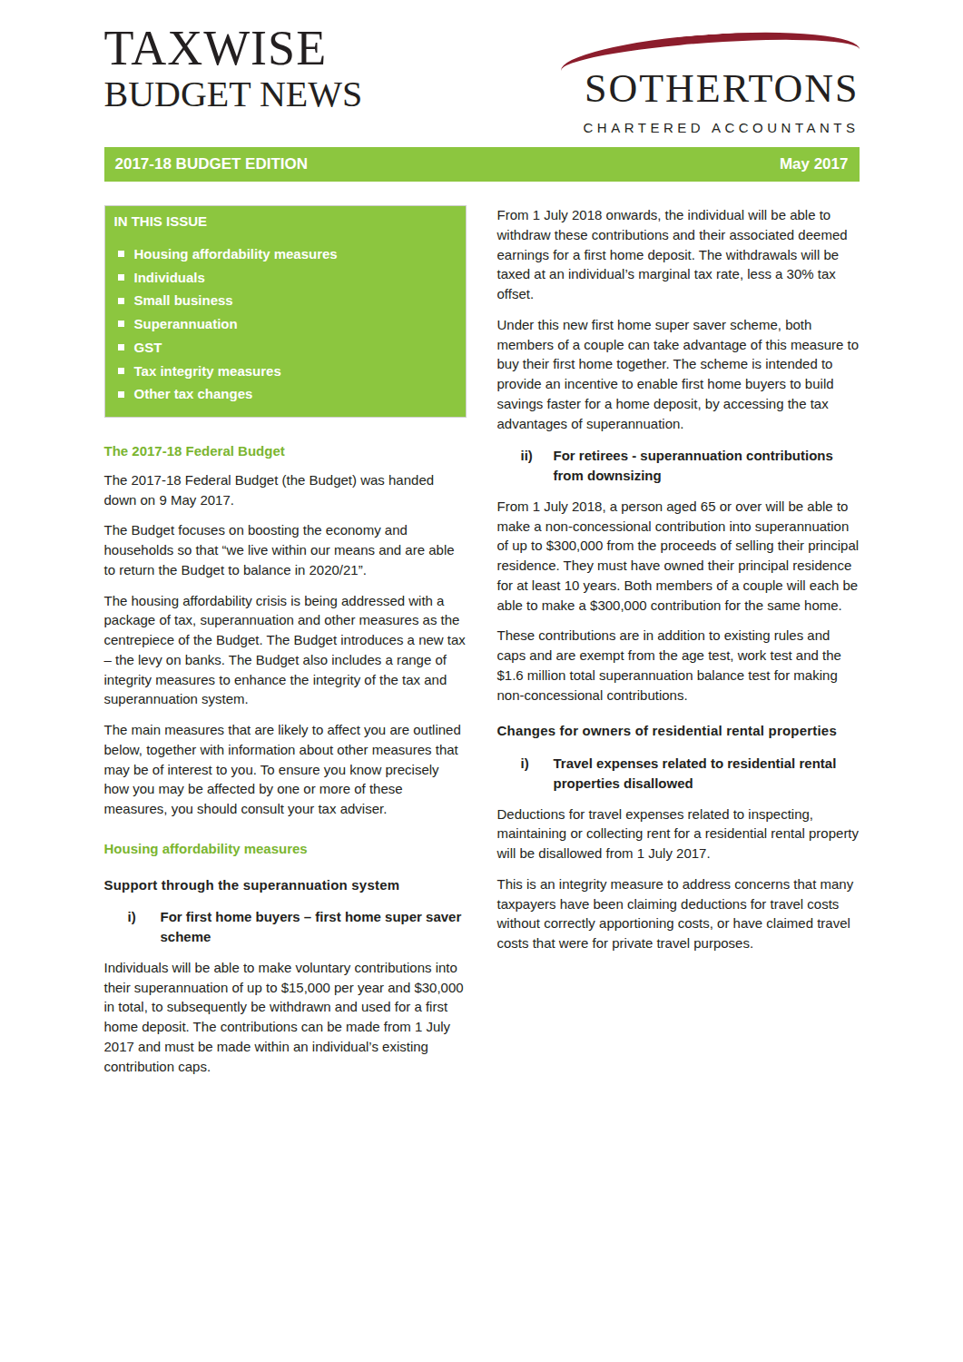TAXWISE
BUDGET NEWS
SOTHERTONS
Chartered Accountants
2017-18 BUDGET EDITION May 2017
IN THIS ISSUE
Housing affordability measures
Individuals
Small business
Superannuation
GST
Tax integrity measures
Other tax changes
The 2017-18 Federal Budget
The 2017-18 Federal Budget (the Budget) was handed down on 9 May 2017.
The Budget focuses on boosting the economy and households so that “we live within our means and are able to return the Budget to balance in 2020/21”.
The housing affordability crisis is being addressed with a package of tax, superannuation and other measures as the centrepiece of the Budget. The Budget introduces a new tax – the levy on banks. The Budget also includes a range of integrity measures to enhance the integrity of the tax and superannuation system.
The main measures that are likely to affect you are outlined below, together with information about other measures that may be of interest to you. To ensure you know precisely how you may be affected by one or more of these measures, you should consult your tax adviser.
Housing affordability measures
Support through the superannuation system
i) For first home buyers – first home super saver scheme
Individuals will be able to make voluntary contributions into their superannuation of up to $15,000 per year and $30,000 in total, to subsequently be withdrawn and used for a first home deposit. The contributions can be made from 1 July 2017 and must be made within an individual’s existing contribution caps.
From 1 July 2018 onwards, the individual will be able to withdraw these contributions and their associated deemed earnings for a first home deposit. The withdrawals will be taxed at an individual’s marginal tax rate, less a 30% tax offset.
Under this new first home super saver scheme, both members of a couple can take advantage of this measure to buy their first home together. The scheme is intended to provide an incentive to enable first home buyers to build savings faster for a home deposit, by accessing the tax advantages of superannuation.
ii) For retirees - superannuation contributions from downsizing
From 1 July 2018, a person aged 65 or over will be able to make a non-concessional contribution into superannuation of up to $300,000 from the proceeds of selling their principal residence. They must have owned their principal residence for at least 10 years. Both members of a couple will each be able to make a $300,000 contribution for the same home.
These contributions are in addition to existing rules and caps and are exempt from the age test, work test and the $1.6 million total superannuation balance test for making non-concessional contributions.
Changes for owners of residential rental properties
i) Travel expenses related to residential rental properties disallowed
Deductions for travel expenses related to inspecting, maintaining or collecting rent for a residential rental property will be disallowed from 1 July 2017.
This is an integrity measure to address concerns that many taxpayers have been claiming deductions for travel costs without correctly apportioning costs, or have claimed travel costs that were for private travel purposes.